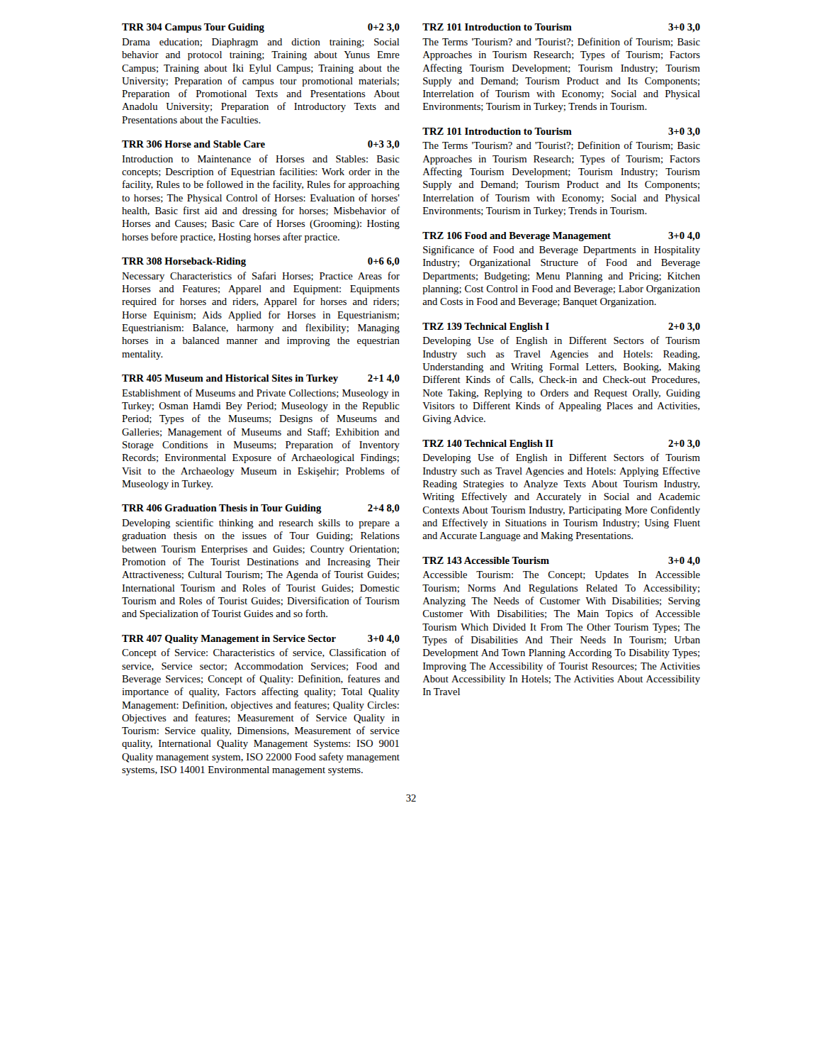TRR 304 Campus Tour Guiding 0+2 3,0 Drama education; Diaphragm and diction training; Social behavior and protocol training; Training about Yunus Emre Campus; Training about İki Eylul Campus; Training about the University; Preparation of campus tour promotional materials; Preparation of Promotional Texts and Presentations About Anadolu University; Preparation of Introductory Texts and Presentations about the Faculties.
TRR 306 Horse and Stable Care 0+3 3,0 Introduction to Maintenance of Horses and Stables: Basic concepts; Description of Equestrian facilities: Work order in the facility, Rules to be followed in the facility, Rules for approaching to horses; The Physical Control of Horses: Evaluation of horses' health, Basic first aid and dressing for horses; Misbehavior of Horses and Causes; Basic Care of Horses (Grooming): Hosting horses before practice, Hosting horses after practice.
TRR 308 Horseback-Riding 0+6 6,0 Necessary Characteristics of Safari Horses; Practice Areas for Horses and Features; Apparel and Equipment: Equipments required for horses and riders, Apparel for horses and riders; Horse Equinism; Aids Applied for Horses in Equestrianism; Equestrianism: Balance, harmony and flexibility; Managing horses in a balanced manner and improving the equestrian mentality.
TRR 405 Museum and Historical Sites in Turkey 2+1 4,0 Establishment of Museums and Private Collections; Museology in Turkey; Osman Hamdi Bey Period; Museology in the Republic Period; Types of the Museums; Designs of Museums and Galleries; Management of Museums and Staff; Exhibition and Storage Conditions in Museums; Preparation of Inventory Records; Environmental Exposure of Archaeological Findings; Visit to the Archaeology Museum in Eskişehir; Problems of Museology in Turkey.
TRR 406 Graduation Thesis in Tour Guiding 2+4 8,0 Developing scientific thinking and research skills to prepare a graduation thesis on the issues of Tour Guiding; Relations between Tourism Enterprises and Guides; Country Orientation; Promotion of The Tourist Destinations and Increasing Their Attractiveness; Cultural Tourism; The Agenda of Tourist Guides; International Tourism and Roles of Tourist Guides; Domestic Tourism and Roles of Tourist Guides; Diversification of Tourism and Specialization of Tourist Guides and so forth.
TRR 407 Quality Management in Service Sector 3+0 4,0 Concept of Service: Characteristics of service, Classification of service, Service sector; Accommodation Services; Food and Beverage Services; Concept of Quality: Definition, features and importance of quality, Factors affecting quality; Total Quality Management: Definition, objectives and features; Quality Circles: Objectives and features; Measurement of Service Quality in Tourism: Service quality, Dimensions, Measurement of service quality, International Quality Management Systems: ISO 9001 Quality management system, ISO 22000 Food safety management systems, ISO 14001 Environmental management systems.
TRZ 101 Introduction to Tourism 3+0 3,0 The Terms 'Tourism? and 'Tourist?; Definition of Tourism; Basic Approaches in Tourism Research; Types of Tourism; Factors Affecting Tourism Development; Tourism Industry; Tourism Supply and Demand; Tourism Product and Its Components; Interrelation of Tourism with Economy; Social and Physical Environments; Tourism in Turkey; Trends in Tourism.
TRZ 101 Introduction to Tourism 3+0 3,0 The Terms 'Tourism? and 'Tourist?; Definition of Tourism; Basic Approaches in Tourism Research; Types of Tourism; Factors Affecting Tourism Development; Tourism Industry; Tourism Supply and Demand; Tourism Product and Its Components; Interrelation of Tourism with Economy; Social and Physical Environments; Tourism in Turkey; Trends in Tourism.
TRZ 106 Food and Beverage Management 3+0 4,0 Significance of Food and Beverage Departments in Hospitality Industry; Organizational Structure of Food and Beverage Departments; Budgeting; Menu Planning and Pricing; Kitchen planning; Cost Control in Food and Beverage; Labor Organization and Costs in Food and Beverage; Banquet Organization.
TRZ 139 Technical English I 2+0 3,0 Developing Use of English in Different Sectors of Tourism Industry such as Travel Agencies and Hotels: Reading, Understanding and Writing Formal Letters, Booking, Making Different Kinds of Calls, Check-in and Check-out Procedures, Note Taking, Replying to Orders and Request Orally, Guiding Visitors to Different Kinds of Appealing Places and Activities, Giving Advice.
TRZ 140 Technical English II 2+0 3,0 Developing Use of English in Different Sectors of Tourism Industry such as Travel Agencies and Hotels: Applying Effective Reading Strategies to Analyze Texts About Tourism Industry, Writing Effectively and Accurately in Social and Academic Contexts About Tourism Industry, Participating More Confidently and Effectively in Situations in Tourism Industry; Using Fluent and Accurate Language and Making Presentations.
TRZ 143 Accessible Tourism 3+0 4,0 Accessible Tourism: The Concept; Updates In Accessible Tourism; Norms And Regulations Related To Accessibility; Analyzing The Needs of Customer With Disabilities; Serving Customer With Disabilities; The Main Topics of Accessible Tourism Which Divided It From The Other Tourism Types; The Types of Disabilities And Their Needs In Tourism; Urban Development And Town Planning According To Disability Types; Improving The Accessibility of Tourist Resources; The Activities About Accessibility In Hotels; The Activities About Accessibility In Travel
32